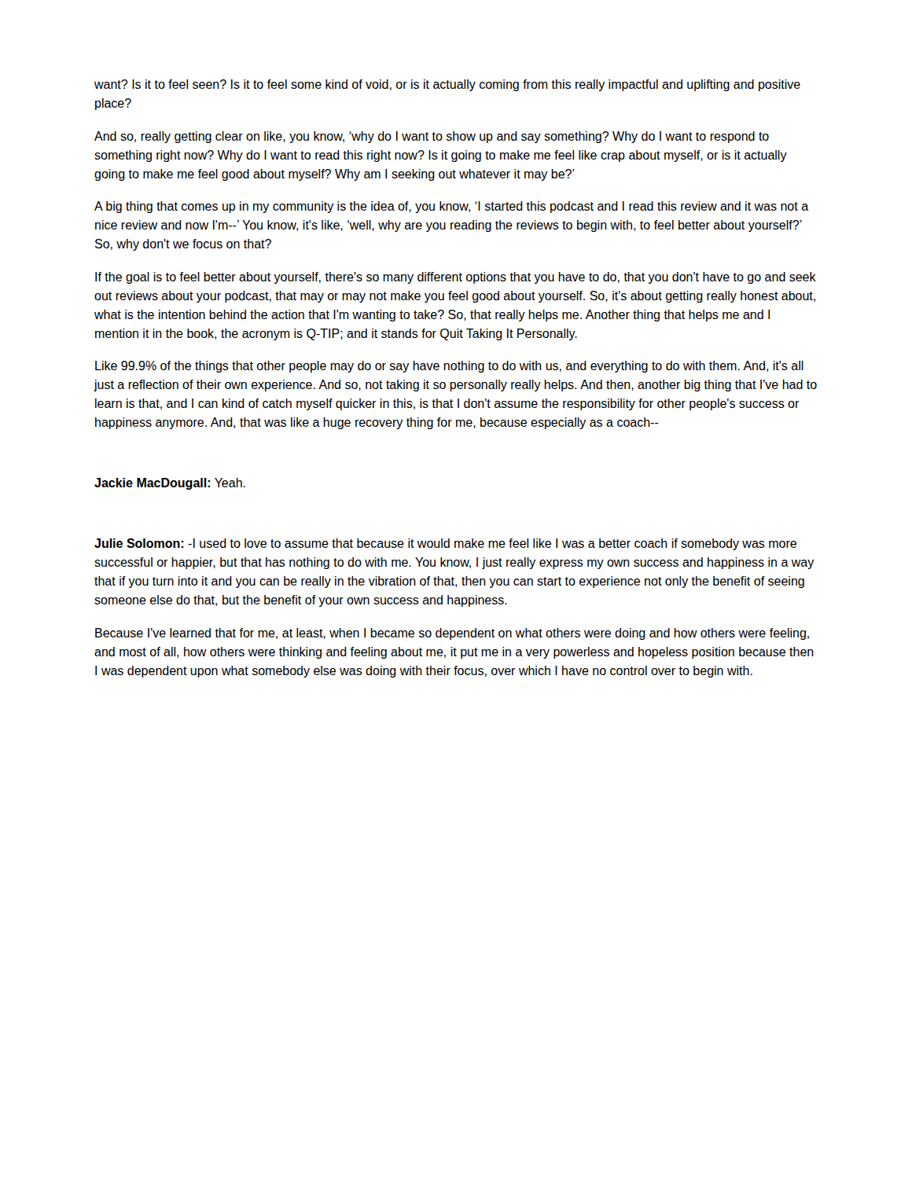want? Is it to feel seen? Is it to feel some kind of void, or is it actually coming from this really impactful and uplifting and positive place?
And so, really getting clear on like, you know, ‘why do I want to show up and say something? Why do I want to respond to something right now? Why do I want to read this right now? Is it going to make me feel like crap about myself, or is it actually going to make me feel good about myself? Why am I seeking out whatever it may be?’
A big thing that comes up in my community is the idea of, you know, ‘I started this podcast and I read this review and it was not a nice review and now I'm--’ You know, it's like, ‘well, why are you reading the reviews to begin with, to feel better about yourself?’ So, why don't we focus on that?
If the goal is to feel better about yourself, there's so many different options that you have to do, that you don't have to go and seek out reviews about your podcast, that may or may not make you feel good about yourself. So, it's about getting really honest about, what is the intention behind the action that I'm wanting to take? So, that really helps me. Another thing that helps me and I mention it in the book, the acronym is Q-TIP; and it stands for Quit Taking It Personally.
Like 99.9% of the things that other people may do or say have nothing to do with us, and everything to do with them. And, it's all just a reflection of their own experience. And so, not taking it so personally really helps. And then, another big thing that I've had to learn is that, and I can kind of catch myself quicker in this, is that I don't assume the responsibility for other people's success or happiness anymore. And, that was like a huge recovery thing for me, because especially as a coach--
Jackie MacDougall: Yeah.
Julie Solomon: -I used to love to assume that because it would make me feel like I was a better coach if somebody was more successful or happier, but that has nothing to do with me. You know, I just really express my own success and happiness in a way that if you turn into it and you can be really in the vibration of that, then you can start to experience not only the benefit of seeing someone else do that, but the benefit of your own success and happiness.
Because I've learned that for me, at least, when I became so dependent on what others were doing and how others were feeling, and most of all, how others were thinking and feeling about me, it put me in a very powerless and hopeless position because then I was dependent upon what somebody else was doing with their focus, over which I have no control over to begin with.